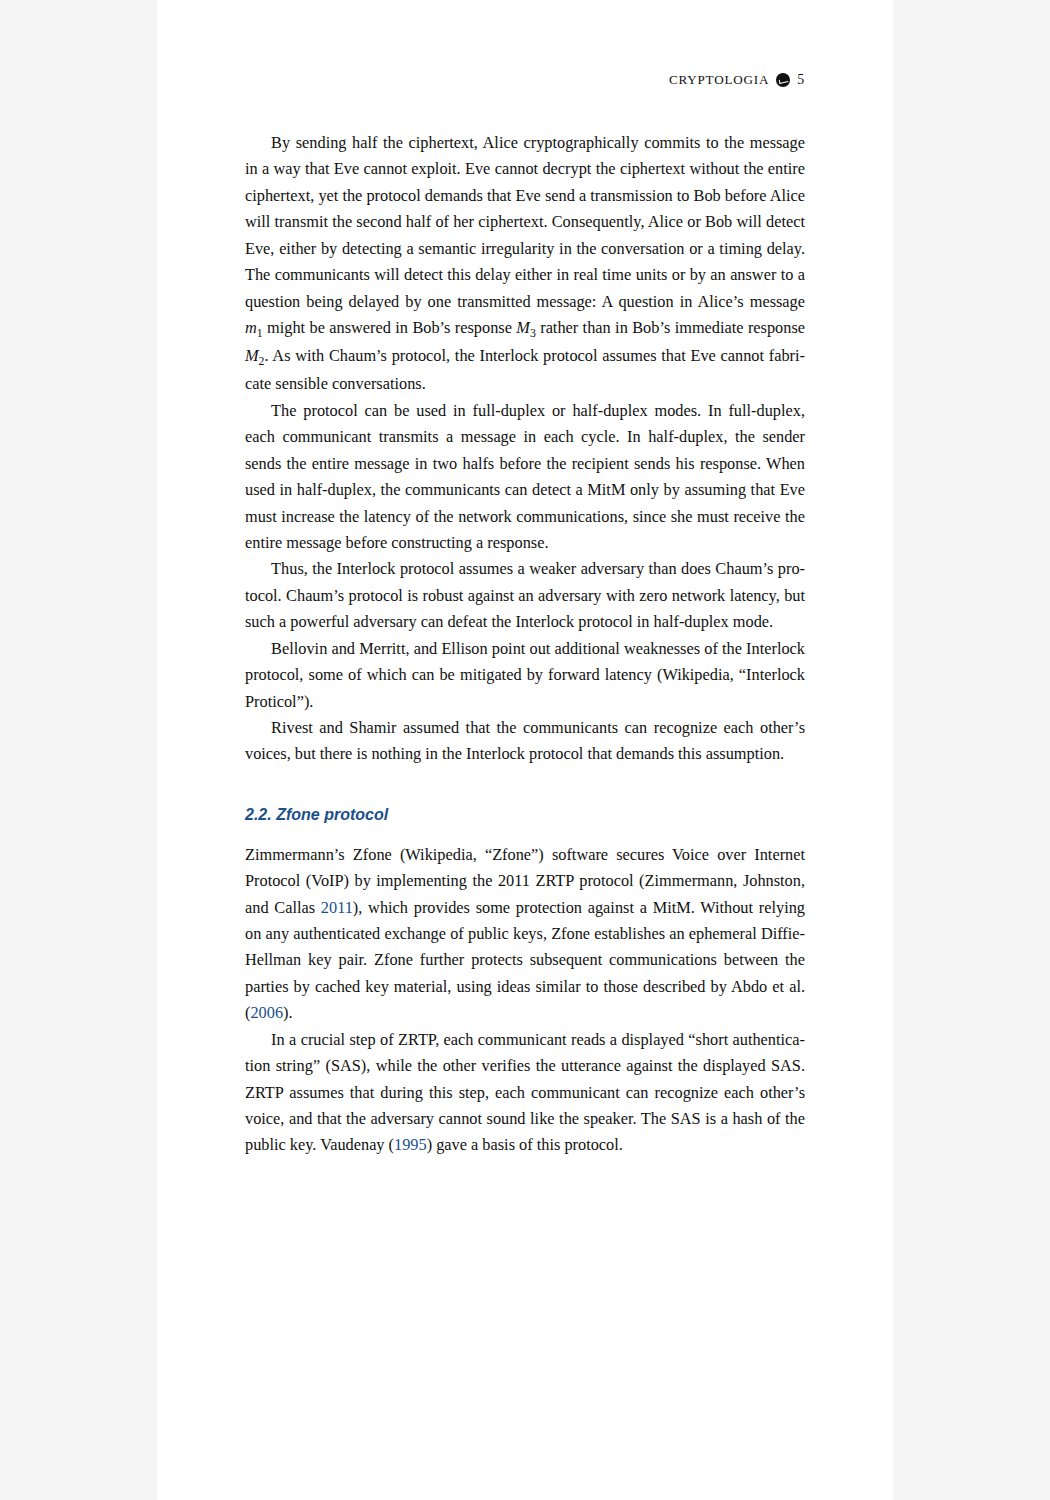Cryptologia 5
By sending half the ciphertext, Alice cryptographically commits to the message in a way that Eve cannot exploit. Eve cannot decrypt the ciphertext without the entire ciphertext, yet the protocol demands that Eve send a transmission to Bob before Alice will transmit the second half of her ciphertext. Consequently, Alice or Bob will detect Eve, either by detecting a semantic irregularity in the conversation or a timing delay. The communicants will detect this delay either in real time units or by an answer to a question being delayed by one transmitted message: A question in Alice’s message m1 might be answered in Bob’s response M3 rather than in Bob’s immediate response M2. As with Chaum’s protocol, the Interlock protocol assumes that Eve cannot fabricate sensible conversations.
The protocol can be used in full-duplex or half-duplex modes. In full-duplex, each communicant transmits a message in each cycle. In half-duplex, the sender sends the entire message in two halfs before the recipient sends his response. When used in half-duplex, the communicants can detect a MitM only by assuming that Eve must increase the latency of the network communications, since she must receive the entire message before constructing a response.
Thus, the Interlock protocol assumes a weaker adversary than does Chaum’s protocol. Chaum’s protocol is robust against an adversary with zero network latency, but such a powerful adversary can defeat the Interlock protocol in half-duplex mode.
Bellovin and Merritt, and Ellison point out additional weaknesses of the Interlock protocol, some of which can be mitigated by forward latency (Wikipedia, “Interlock Proticol”).
Rivest and Shamir assumed that the communicants can recognize each other’s voices, but there is nothing in the Interlock protocol that demands this assumption.
2.2. Zfone protocol
Zimmermann’s Zfone (Wikipedia, “Zfone”) software secures Voice over Internet Protocol (VoIP) by implementing the 2011 ZRTP protocol (Zimmermann, Johnston, and Callas 2011), which provides some protection against a MitM. Without relying on any authenticated exchange of public keys, Zfone establishes an ephemeral Diffie-Hellman key pair. Zfone further protects subsequent communications between the parties by cached key material, using ideas similar to those described by Abdo et al. (2006).
In a crucial step of ZRTP, each communicant reads a displayed “short authentication string” (SAS), while the other verifies the utterance against the displayed SAS. ZRTP assumes that during this step, each communicant can recognize each other’s voice, and that the adversary cannot sound like the speaker. The SAS is a hash of the public key. Vaudenay (1995) gave a basis of this protocol.